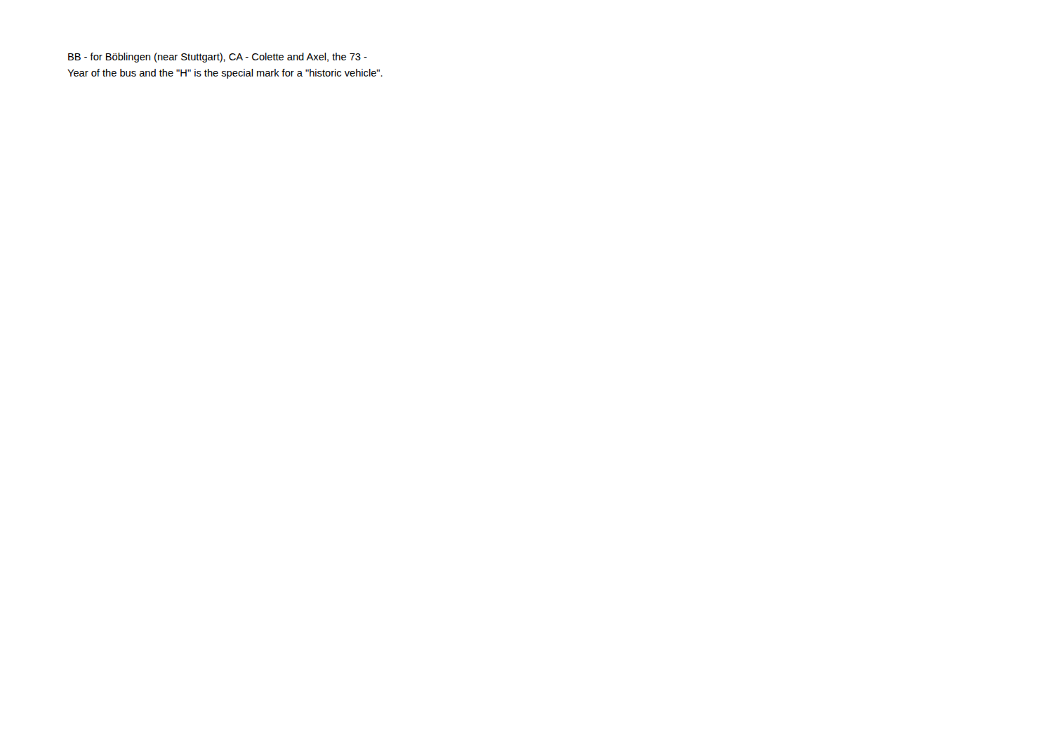BB - for Böblingen (near Stuttgart), CA - Colette and Axel, the 73 -
Year of the bus and the "H" is the special mark for a "historic vehicle".